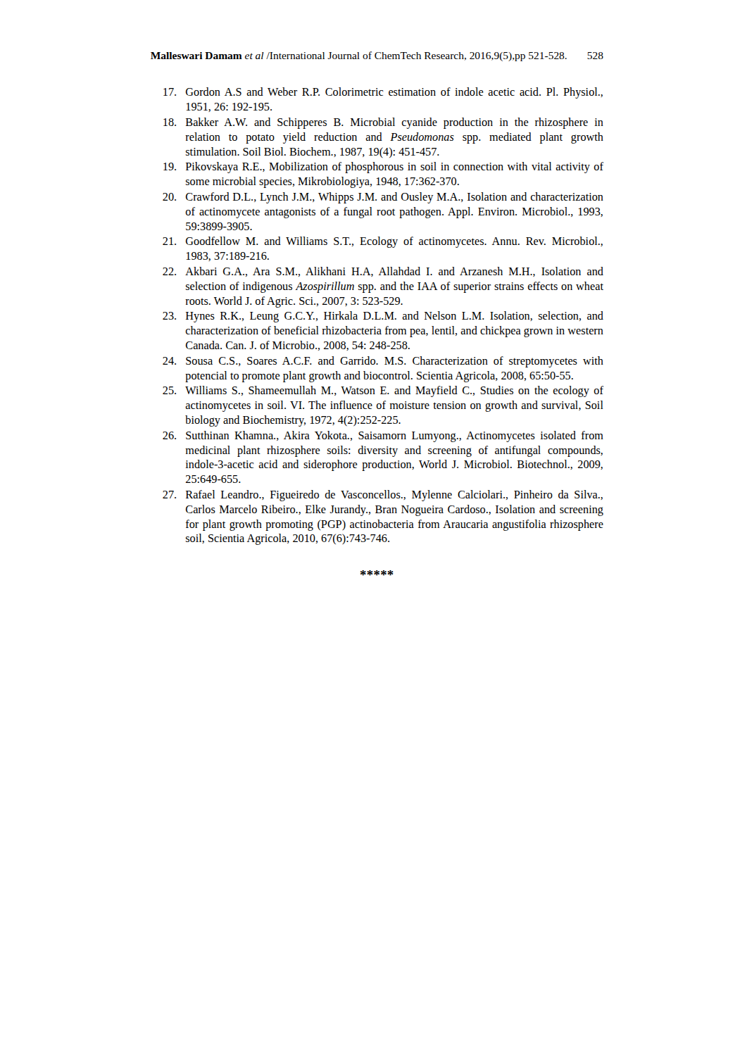Malleswari Damam et al /International Journal of ChemTech Research, 2016,9(5),pp 521-528.
528
17. Gordon A.S and Weber R.P. Colorimetric estimation of indole acetic acid. Pl. Physiol., 1951, 26: 192-195.
18. Bakker A.W. and Schipperes B. Microbial cyanide production in the rhizosphere in relation to potato yield reduction and Pseudomonas spp. mediated plant growth stimulation. Soil Biol. Biochem., 1987, 19(4): 451-457.
19. Pikovskaya R.E., Mobilization of phosphorous in soil in connection with vital activity of some microbial species, Mikrobiologiya, 1948, 17:362-370.
20. Crawford D.L., Lynch J.M., Whipps J.M. and Ousley M.A., Isolation and characterization of actinomycete antagonists of a fungal root pathogen. Appl. Environ. Microbiol., 1993, 59:3899-3905.
21. Goodfellow M. and Williams S.T., Ecology of actinomycetes. Annu. Rev. Microbiol., 1983, 37:189-216.
22. Akbari G.A., Ara S.M., Alikhani H.A, Allahdad I. and Arzanesh M.H., Isolation and selection of indigenous Azospirillum spp. and the IAA of superior strains effects on wheat roots. World J. of Agric. Sci., 2007, 3: 523-529.
23. Hynes R.K., Leung G.C.Y., Hirkala D.L.M. and Nelson L.M. Isolation, selection, and characterization of beneficial rhizobacteria from pea, lentil, and chickpea grown in western Canada. Can. J. of Microbio., 2008, 54: 248-258.
24. Sousa C.S., Soares A.C.F. and Garrido. M.S. Characterization of streptomycetes with potencial to promote plant growth and biocontrol. Scientia Agricola, 2008, 65:50-55.
25. Williams S., Shameemullah M., Watson E. and Mayfield C., Studies on the ecology of actinomycetes in soil. VI. The influence of moisture tension on growth and survival, Soil biology and Biochemistry, 1972, 4(2):252-225.
26. Sutthinan Khamna., Akira Yokota., Saisamorn Lumyong., Actinomycetes isolated from medicinal plant rhizosphere soils: diversity and screening of antifungal compounds, indole-3-acetic acid and siderophore production, World J. Microbiol. Biotechnol., 2009, 25:649-655.
27. Rafael Leandro., Figueiredo de Vasconcellos., Mylenne Calciolari., Pinheiro da Silva., Carlos Marcelo Ribeiro., Elke Jurandy., Bran Nogueira Cardoso., Isolation and screening for plant growth promoting (PGP) actinobacteria from Araucaria angustifolia rhizosphere soil, Scientia Agricola, 2010, 67(6):743-746.
*****